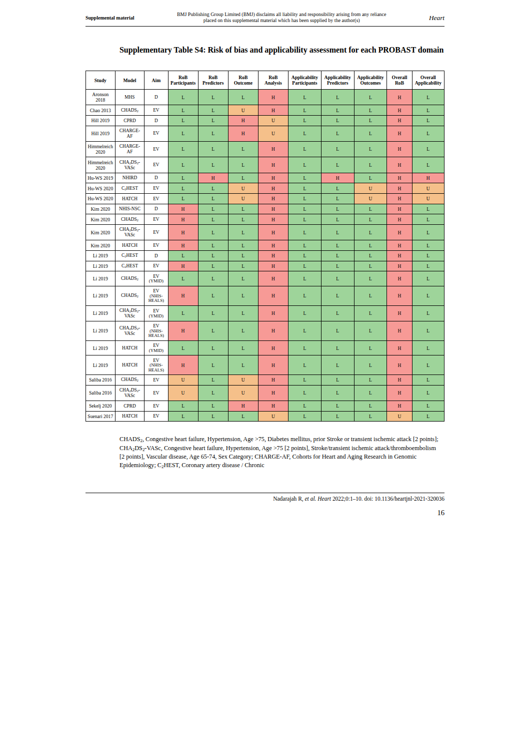Supplemental material
BMJ Publishing Group Limited (BMJ) disclaims all liability and responsibility arising from any reliance
placed on this supplemental material which has been supplied by the author(s)
Heart
Supplementary Table S4: Risk of bias and applicability assessment for each PROBAST domain
| Study | Model | Aim | RoB Participants | RoB Predictors | RoB Outcome | RoB Analysis | Applicability Participants | Applicability Predictors | Applicability Outcomes | Overall RoB | Overall Applicability |
| --- | --- | --- | --- | --- | --- | --- | --- | --- | --- | --- | --- |
| Aronson 2018 | MHS | D | L | L | L | H | L | L | L | H | L |
| Chao 2013 | CHADS 2 | EV | L | L | U | H | L | L | L | H | L |
| Hill 2019 | CPRD | D | L | L | H | U | L | L | L | H | L |
| Hill 2019 | CHARGE- AF | EV | L | L | H | U | L | L | L | H | L |
| Himmelreich 2020 | CHARGE- AF | EV | L | L | L | H | L | L | L | H | L |
| Himmelreich 2020 | CHA 2 DS 2 - VASc | EV | L | L | L | H | L | L | L | H | L |
| Hu-WS 2019 | NHIRD | D | L | H | L | H | L | H | L | H | H |
| Hu-WS 2020 | C 2 HEST | EV | L | L | U | H | L | L | U | H | U |
| Hu-WS 2020 | HATCH | EV | L | L | U | H | L | L | U | H | U |
| Kim 2020 | NHIS-NSC | D | H | L | L | H | L | L | L | H | L |
| Kim 2020 | CHADS 2 | EV | H | L | L | H | L | L | L | H | L |
| Kim 2020 | CHA 2 DS 2 - VASc | EV | H | L | L | H | L | L | L | H | L |
| Kim 2020 | HATCH | EV | H | L | L | H | L | L | L | H | L |
| Li 2019 | C 2 HEST | D | L | L | L | H | L | L | L | H | L |
| Li 2019 | C 2 HEST | EV | H | L | L | H | L | L | L | H | L |
| Li 2019 | CHADS 2 | EV (YMID) | L | L | L | H | L | L | L | H | L |
| Li 2019 | CHADS 2 | EV (NHIS- HEALS) | H | L | L | H | L | L | L | H | L |
| Li 2019 | CHA 2 DS 2 - VASc | EV (YMID) | L | L | L | H | L | L | L | H | L |
| Li 2019 | CHA 2 DS 2 - VASc | EV (NHIS- HEALS) | H | L | L | H | L | L | L | H | L |
| Li 2019 | HATCH | EV (YMID) | L | L | L | H | L | L | L | H | L |
| Li 2019 | HATCH | EV (NHIS- HEALS) | H | L | L | H | L | L | L | H | L |
| Saliba 2016 | CHADS 2 | EV | U | L | U | H | L | L | L | H | L |
| Saliba 2016 | CHA 2 DS 2 - VASc | EV | U | L | U | H | L | L | L | H | L |
| Sekelj 2020 | CPRD | EV | L | L | H | H | L | L | L | H | L |
| Suenari 2017 | HATCH | EV | L | L | L | U | L | L | L | U | L |
CHADS2, Congestive heart failure, Hypertension, Age >75, Diabetes mellitus, prior Stroke or transient ischemic attack [2 points]; CHA2DS2-VASc, Congestive heart failure, Hypertension, Age >75 [2 points], Stroke/transient ischemic attack/thromboembolism [2 points], Vascular disease, Age 65-74, Sex Category; CHARGE-AF, Cohorts for Heart and Aging Research in Genomic Epidemiology; C2HEST, Coronary artery disease / Chronic
16
Nadarajah R, et al. Heart 2022;0:1–10. doi: 10.1136/heartjnl-2021-320036